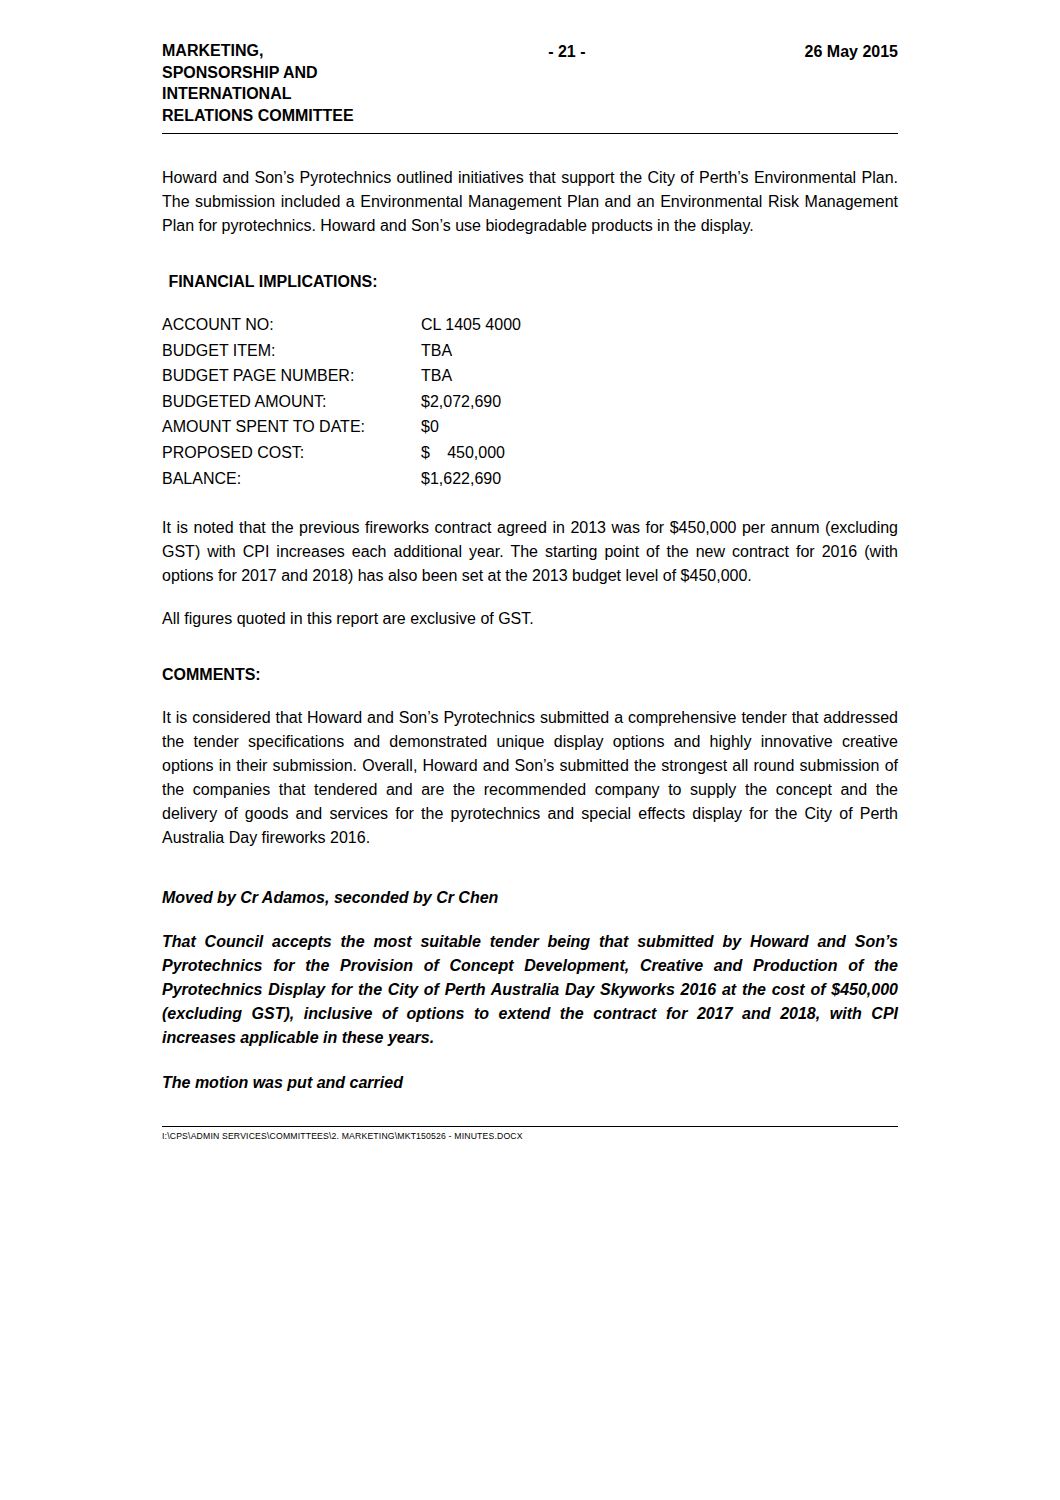Marketing,
Sponsorship and
International
Relations Committee
- 21 -
26 May 2015
Howard and Son’s Pyrotechnics outlined initiatives that support the City of Perth’s Environmental Plan. The submission included a Environmental Management Plan and an Environmental Risk Management Plan for pyrotechnics. Howard and Son’s use biodegradable products in the display.
Financial Implications:
| Account No: | CL 1405 4000 |
| Budget Item: | TBA |
| Budget Page Number: | TBA |
| Budgeted Amount: | $2,072,690 |
| Amount Spent to Date: | $0 |
| Proposed Cost: | $ 450,000 |
| Balance: | $1,622,690 |
It is noted that the previous fireworks contract agreed in 2013 was for $450,000 per annum (excluding GST) with CPI increases each additional year. The starting point of the new contract for 2016 (with options for 2017 and 2018) has also been set at the 2013 budget level of $450,000.
All figures quoted in this report are exclusive of GST.
Comments:
It is considered that Howard and Son’s Pyrotechnics submitted a comprehensive tender that addressed the tender specifications and demonstrated unique display options and highly innovative creative options in their submission. Overall, Howard and Son’s submitted the strongest all round submission of the companies that tendered and are the recommended company to supply the concept and the delivery of goods and services for the pyrotechnics and special effects display for the City of Perth Australia Day fireworks 2016.
Moved by Cr Adamos, seconded by Cr Chen
That Council accepts the most suitable tender being that submitted by Howard and Son’s Pyrotechnics for the Provision of Concept Development, Creative and Production of the Pyrotechnics Display for the City of Perth Australia Day Skyworks 2016 at the cost of $450,000 (excluding GST), inclusive of options to extend the contract for 2017 and 2018, with CPI increases applicable in these years.
The motion was put and carried
I:\CPS\ADMIN SERVICES\COMMITTEES\2. MARKETING\MKT150526 - MINUTES.DOCX